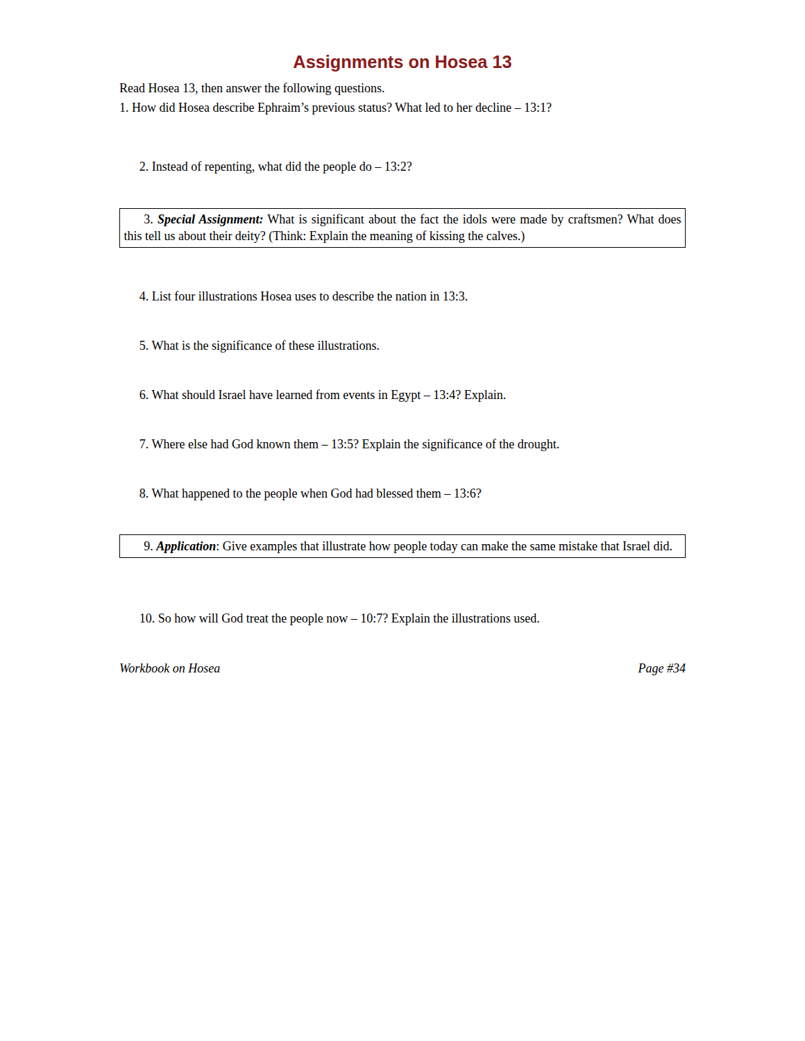Assignments on Hosea 13
Read Hosea 13, then answer the following questions.
1. How did Hosea describe Ephraim’s previous status? What led to her decline – 13:1?
2. Instead of repenting, what did the people do – 13:2?
3. Special Assignment: What is significant about the fact the idols were made by craftsmen? What does this tell us about their deity? (Think: Explain the meaning of kissing the calves.)
4. List four illustrations Hosea uses to describe the nation in 13:3.
5. What is the significance of these illustrations.
6. What should Israel have learned from events in Egypt – 13:4? Explain.
7. Where else had God known them – 13:5? Explain the significance of the drought.
8. What happened to the people when God had blessed them – 13:6?
9. Application: Give examples that illustrate how people today can make the same mistake that Israel did.
10. So how will God treat the people now – 10:7? Explain the illustrations used.
Workbook on Hosea Page #34